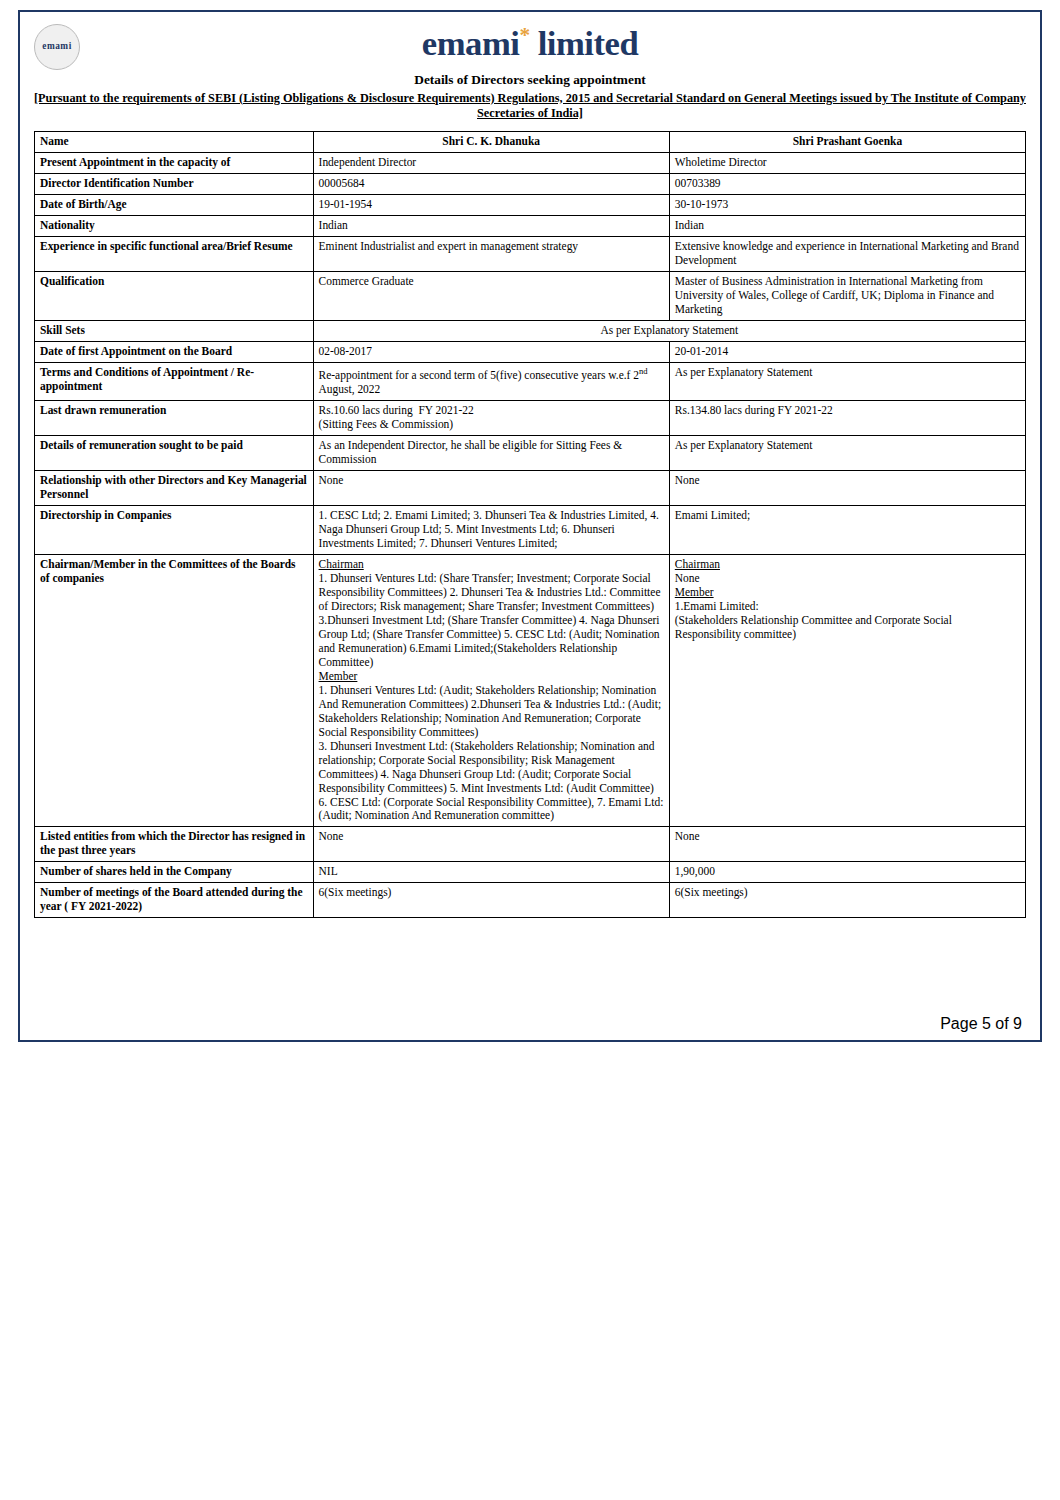emami
emami* limited
Details of Directors seeking appointment
[Pursuant to the requirements of SEBI (Listing Obligations & Disclosure Requirements) Regulations, 2015 and Secretarial Standard on General Meetings issued by The Institute of Company Secretaries of India]
| Name | Shri C. K. Dhanuka | Shri Prashant Goenka |
| Present Appointment in the capacity of | Independent Director | Wholetime Director |
| Director Identification Number | 00005684 | 00703389 |
| Date of Birth/Age | 19-01-1954 | 30-10-1973 |
| Nationality | Indian | Indian |
| Experience in specific functional area/Brief Resume | Eminent Industrialist and expert in management strategy | Extensive knowledge and experience in International Marketing and Brand Development |
| Qualification | Commerce Graduate | Master of Business Administration in International Marketing from University of Wales, College of Cardiff, UK; Diploma in Finance and Marketing |
| Skill Sets | As per Explanatory Statement |
| Date of first Appointment on the Board | 02-08-2017 | 20-01-2014 |
| Terms and Conditions of Appointment / Re-appointment | Re-appointment for a second term of 5(five) consecutive years w.e.f 2 nd August, 2022 | As per Explanatory Statement |
| Last drawn remuneration | Rs.10.60 lacs during FY 2021-22 (Sitting Fees & Commission) | Rs.134.80 lacs during FY 2021-22 |
| Details of remuneration sought to be paid | As an Independent Director, he shall be eligible for Sitting Fees & Commission | As per Explanatory Statement |
| Relationship with other Directors and Key Managerial Personnel | None | None |
| Directorship in Companies | 1. CESC Ltd; 2. Emami Limited; 3. Dhunseri Tea & Industries Limited, 4. Naga Dhunseri Group Ltd; 5. Mint Investments Ltd; 6. Dhunseri Investments Limited; 7. Dhunseri Ventures Limited; | Emami Limited; |
| Chairman/Member in the Committees of the Boards of companies | Chairman 1. Dhunseri Ventures Ltd: (Share Transfer; Investment; Corporate Social Responsibility Committees) 2. Dhunseri Tea & Industries Ltd.: Committee of Directors; Risk management; Share Transfer; Investment Committees) 3.Dhunseri Investment Ltd; (Share Transfer Committee) 4. Naga Dhunseri Group Ltd; (Share Transfer Committee) 5. CESC Ltd: (Audit; Nomination and Remuneration) 6.Emami Limited;(Stakeholders Relationship Committee) Member 1. Dhunseri Ventures Ltd: (Audit; Stakeholders Relationship; Nomination And Remuneration Committees) 2.Dhunseri Tea & Industries Ltd.: (Audit; Stakeholders Relationship; Nomination And Remuneration; Corporate Social Responsibility Committees) 3. Dhunseri Investment Ltd: (Stakeholders Relationship; Nomination and relationship; Corporate Social Responsibility; Risk Management Committees) 4. Naga Dhunseri Group Ltd: (Audit; Corporate Social Responsibility Committees) 5. Mint Investments Ltd: (Audit Committee) 6. CESC Ltd: (Corporate Social Responsibility Committee), 7. Emami Ltd: (Audit; Nomination And Remuneration committee) | Chairman None Member 1.Emami Limited: (Stakeholders Relationship Committee and Corporate Social Responsibility committee) |
| Listed entities from which the Director has resigned in the past three years | None | None |
| Number of shares held in the Company | NIL | 1,90,000 |
| Number of meetings of the Board attended during the year ( FY 2021-2022) | 6(Six meetings) | 6(Six meetings) |
Page 5 of 9